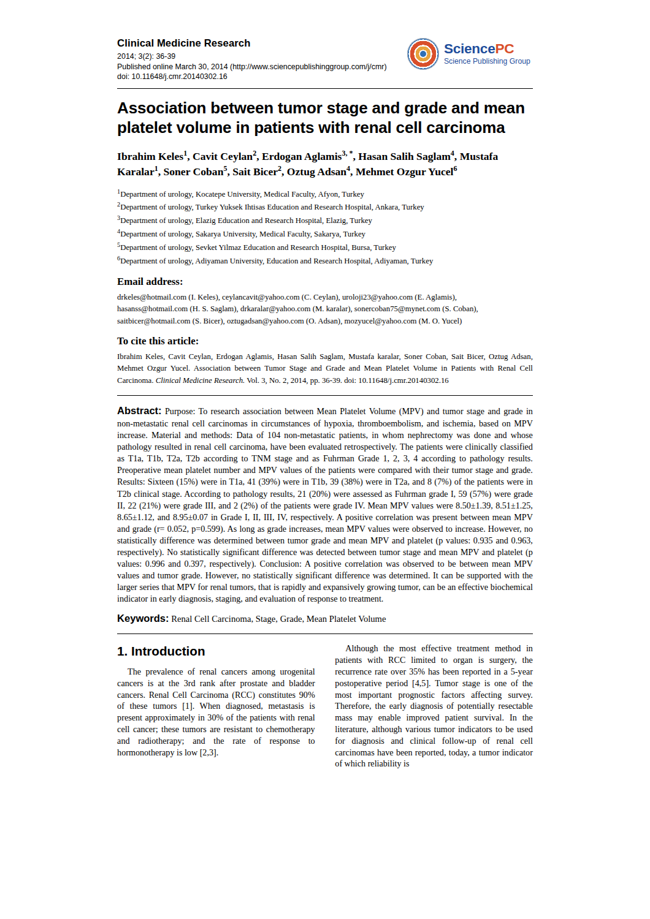Clinical Medicine Research
2014; 3(2): 36-39
Published online March 30, 2014 (http://www.sciencepublishinggroup.com/j/cmr)
doi: 10.11648/j.cmr.20140302.16
SciencePC
Science Publishing Group
Association between tumor stage and grade and mean platelet volume in patients with renal cell carcinoma
Ibrahim Keles1, Cavit Ceylan2, Erdogan Aglamis3, *, Hasan Salih Saglam4, Mustafa Karalar1, Soner Coban5, Sait Bicer2, Oztug Adsan4, Mehmet Ozgur Yucel6
1Department of urology, Kocatepe University, Medical Faculty, Afyon, Turkey
2Department of urology, Turkey Yuksek Ihtisas Education and Research Hospital, Ankara, Turkey
3Department of urology, Elazig Education and Research Hospital, Elazig, Turkey
4Department of urology, Sakarya University, Medical Faculty, Sakarya, Turkey
5Department of urology, Sevket Yilmaz Education and Research Hospital, Bursa, Turkey
6Department of urology, Adiyaman University, Education and Research Hospital, Adiyaman, Turkey
Email address:
drkeles@hotmail.com (I. Keles), ceylancavit@yahoo.com (C. Ceylan), uroloji23@yahoo.com (E. Aglamis),
hasanss@hotmail.com (H. S. Saglam), drkaralar@yahoo.com (M. karalar), sonercoban75@mynet.com (S. Coban),
saitbicer@hotmail.com (S. Bicer), oztugadsan@yahoo.com (O. Adsan), mozyucel@yahoo.com (M. O. Yucel)
To cite this article:
Ibrahim Keles, Cavit Ceylan, Erdogan Aglamis, Hasan Salih Saglam, Mustafa karalar, Soner Coban, Sait Bicer, Oztug Adsan, Mehmet Ozgur Yucel. Association between Tumor Stage and Grade and Mean Platelet Volume in Patients with Renal Cell Carcinoma. Clinical Medicine Research. Vol. 3, No. 2, 2014, pp. 36-39. doi: 10.11648/j.cmr.20140302.16
Abstract: Purpose: To research association between Mean Platelet Volume (MPV) and tumor stage and grade in non-metastatic renal cell carcinomas in circumstances of hypoxia, thromboembolism, and ischemia, based on MPV increase. Material and methods: Data of 104 non-metastatic patients, in whom nephrectomy was done and whose pathology resulted in renal cell carcinoma, have been evaluated retrospectively. The patients were clinically classified as T1a, T1b, T2a, T2b according to TNM stage and as Fuhrman Grade 1, 2, 3, 4 according to pathology results. Preoperative mean platelet number and MPV values of the patients were compared with their tumor stage and grade. Results: Sixteen (15%) were in T1a, 41 (39%) were in T1b, 39 (38%) were in T2a, and 8 (7%) of the patients were in T2b clinical stage. According to pathology results, 21 (20%) were assessed as Fuhrman grade I, 59 (57%) were grade II, 22 (21%) were grade III, and 2 (2%) of the patients were grade IV. Mean MPV values were 8.50±1.39, 8.51±1.25, 8.65±1.12, and 8.95±0.07 in Grade I, II, III, IV, respectively. A positive correlation was present between mean MPV and grade (r= 0.052, p=0.599). As long as grade increases, mean MPV values were observed to increase. However, no statistically difference was determined between tumor grade and mean MPV and platelet (p values: 0.935 and 0.963, respectively). No statistically significant difference was detected between tumor stage and mean MPV and platelet (p values: 0.996 and 0.397, respectively). Conclusion: A positive correlation was observed to be between mean MPV values and tumor grade. However, no statistically significant difference was determined. It can be supported with the larger series that MPV for renal tumors, that is rapidly and expansively growing tumor, can be an effective biochemical indicator in early diagnosis, staging, and evaluation of response to treatment.
Keywords: Renal Cell Carcinoma, Stage, Grade, Mean Platelet Volume
1. Introduction
The prevalence of renal cancers among urogenital cancers is at the 3rd rank after prostate and bladder cancers. Renal Cell Carcinoma (RCC) constitutes 90% of these tumors [1]. When diagnosed, metastasis is present approximately in 30% of the patients with renal cell cancer; these tumors are resistant to chemotherapy and radiotherapy; and the rate of response to hormonotherapy is low [2,3].
Although the most effective treatment method in patients with RCC limited to organ is surgery, the recurrence rate over 35% has been reported in a 5-year postoperative period [4,5]. Tumor stage is one of the most important prognostic factors affecting survey. Therefore, the early diagnosis of potentially resectable mass may enable improved patient survival. In the literature, although various tumor indicators to be used for diagnosis and clinical follow-up of renal cell carcinomas have been reported, today, a tumor indicator of which reliability is